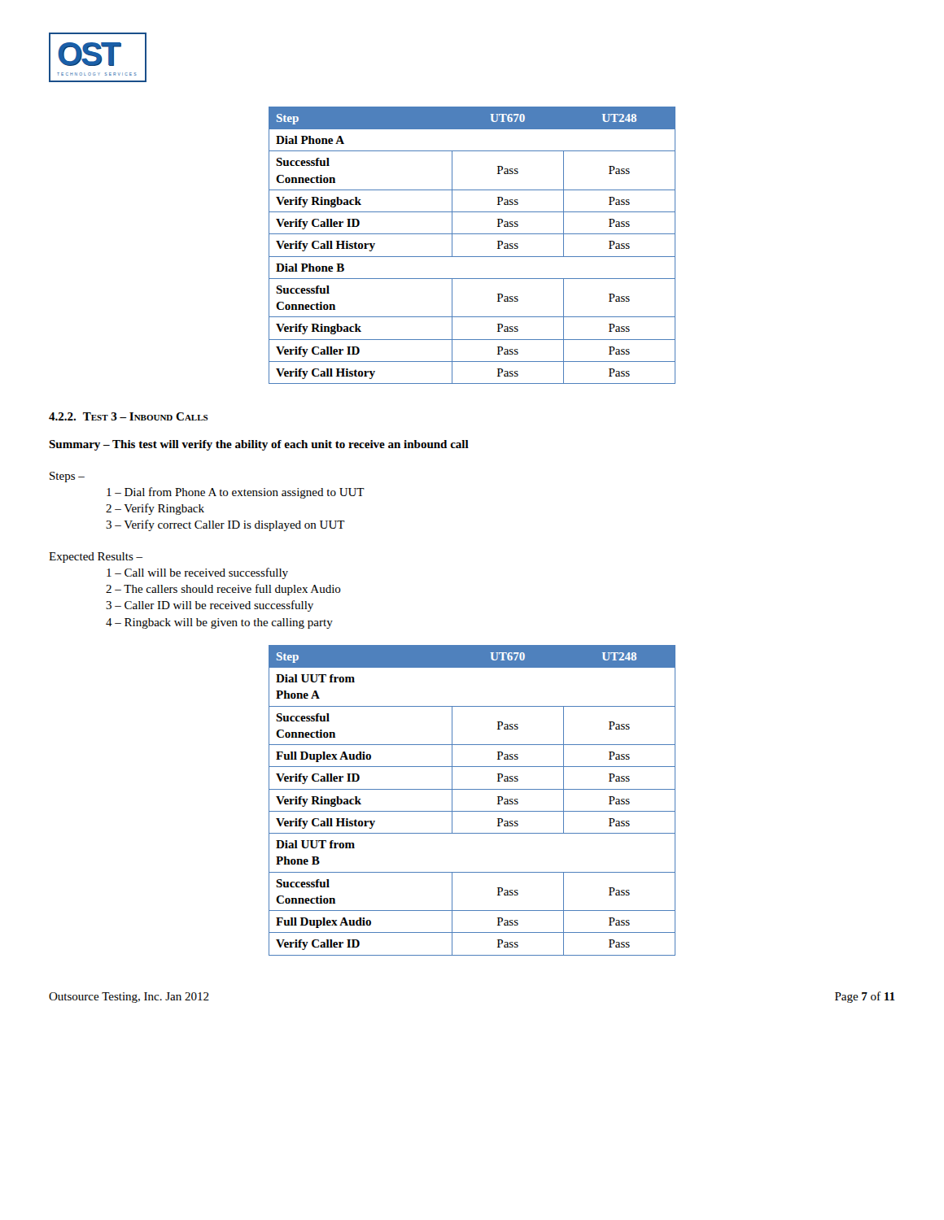OST
TECHNOLOGY SERVICES
| Step | UT670 | UT248 |
| --- | --- | --- |
| Dial Phone A |
| Successful Connection | Pass | Pass |
| Verify Ringback | Pass | Pass |
| Verify Caller ID | Pass | Pass |
| Verify Call History | Pass | Pass |
| Dial Phone B |
| Successful Connection | Pass | Pass |
| Verify Ringback | Pass | Pass |
| Verify Caller ID | Pass | Pass |
| Verify Call History | Pass | Pass |
4.2.2. Test 3 – Inbound Calls
Summary – This test will verify the ability of each unit to receive an inbound call
Steps –
1 – Dial from Phone A to extension assigned to UUT
2 – Verify Ringback
3 – Verify correct Caller ID is displayed on UUT
Expected Results –
1 – Call will be received successfully
2 – The callers should receive full duplex Audio
3 – Caller ID will be received successfully
4 – Ringback will be given to the calling party
| Step | UT670 | UT248 |
| --- | --- | --- |
| Dial UUT from Phone A |
| Successful Connection | Pass | Pass |
| Full Duplex Audio | Pass | Pass |
| Verify Caller ID | Pass | Pass |
| Verify Ringback | Pass | Pass |
| Verify Call History | Pass | Pass |
| Dial UUT from Phone B |
| Successful Connection | Pass | Pass |
| Full Duplex Audio | Pass | Pass |
| Verify Caller ID | Pass | Pass |
Outsource Testing, Inc. Jan 2012
Page 7 of 11